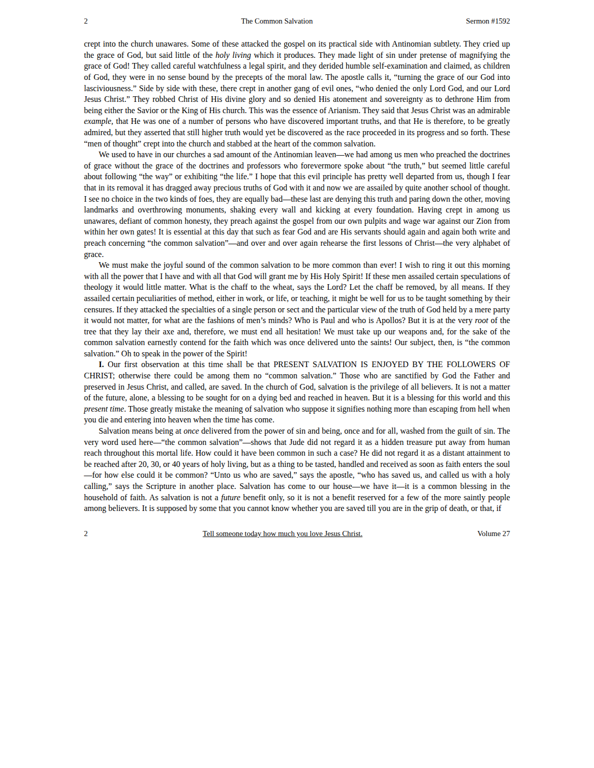2 The Common Salvation Sermon #1592
crept into the church unawares. Some of these attacked the gospel on its practical side with Antinomian subtlety. They cried up the grace of God, but said little of the holy living which it produces. They made light of sin under pretense of magnifying the grace of God! They called careful watchfulness a legal spirit, and they derided humble self-examination and claimed, as children of God, they were in no sense bound by the precepts of the moral law. The apostle calls it, “turning the grace of our God into lasciviousness.” Side by side with these, there crept in another gang of evil ones, “who denied the only Lord God, and our Lord Jesus Christ.” They robbed Christ of His divine glory and so denied His atonement and sovereignty as to dethrone Him from being either the Savior or the King of His church. This was the essence of Arianism. They said that Jesus Christ was an admirable example, that He was one of a number of persons who have discovered important truths, and that He is therefore, to be greatly admired, but they asserted that still higher truth would yet be discovered as the race proceeded in its progress and so forth. These “men of thought” crept into the church and stabbed at the heart of the common salvation.
We used to have in our churches a sad amount of the Antinomian leaven—we had among us men who preached the doctrines of grace without the grace of the doctrines and professors who forevermore spoke about “the truth,” but seemed little careful about following “the way” or exhibiting “the life.” I hope that this evil principle has pretty well departed from us, though I fear that in its removal it has dragged away precious truths of God with it and now we are assailed by quite another school of thought. I see no choice in the two kinds of foes, they are equally bad—these last are denying this truth and paring down the other, moving landmarks and overthrowing monuments, shaking every wall and kicking at every foundation. Having crept in among us unawares, defiant of common honesty, they preach against the gospel from our own pulpits and wage war against our Zion from within her own gates! It is essential at this day that such as fear God and are His servants should again and again both write and preach concerning “the common salvation”—and over and over again rehearse the first lessons of Christ—the very alphabet of grace.
We must make the joyful sound of the common salvation to be more common than ever! I wish to ring it out this morning with all the power that I have and with all that God will grant me by His Holy Spirit! If these men assailed certain speculations of theology it would little matter. What is the chaff to the wheat, says the Lord? Let the chaff be removed, by all means. If they assailed certain peculiarities of method, either in work, or life, or teaching, it might be well for us to be taught something by their censures. If they attacked the specialties of a single person or sect and the particular view of the truth of God held by a mere party it would not matter, for what are the fashions of men’s minds? Who is Paul and who is Apollos? But it is at the very root of the tree that they lay their axe and, therefore, we must end all hesitation! We must take up our weapons and, for the sake of the common salvation earnestly contend for the faith which was once delivered unto the saints! Our subject, then, is “the common salvation.” Oh to speak in the power of the Spirit!
I. Our first observation at this time shall be that PRESENT SALVATION IS ENJOYED BY THE FOLLOWERS OF CHRIST; otherwise there could be among them no “common salvation.” Those who are sanctified by God the Father and preserved in Jesus Christ, and called, are saved. In the church of God, salvation is the privilege of all believers. It is not a matter of the future, alone, a blessing to be sought for on a dying bed and reached in heaven. But it is a blessing for this world and this present time. Those greatly mistake the meaning of salvation who suppose it signifies nothing more than escaping from hell when you die and entering into heaven when the time has come.
Salvation means being at once delivered from the power of sin and being, once and for all, washed from the guilt of sin. The very word used here—“the common salvation”—shows that Jude did not regard it as a hidden treasure put away from human reach throughout this mortal life. How could it have been common in such a case? He did not regard it as a distant attainment to be reached after 20, 30, or 40 years of holy living, but as a thing to be tasted, handled and received as soon as faith enters the soul—for how else could it be common? “Unto us who are saved,” says the apostle, “who has saved us, and called us with a holy calling,” says the Scripture in another place. Salvation has come to our house—we have it—it is a common blessing in the household of faith. As salvation is not a future benefit only, so it is not a benefit reserved for a few of the more saintly people among believers. It is supposed by some that you cannot know whether you are saved till you are in the grip of death, or that, if
2 Tell someone today how much you love Jesus Christ. Volume 27